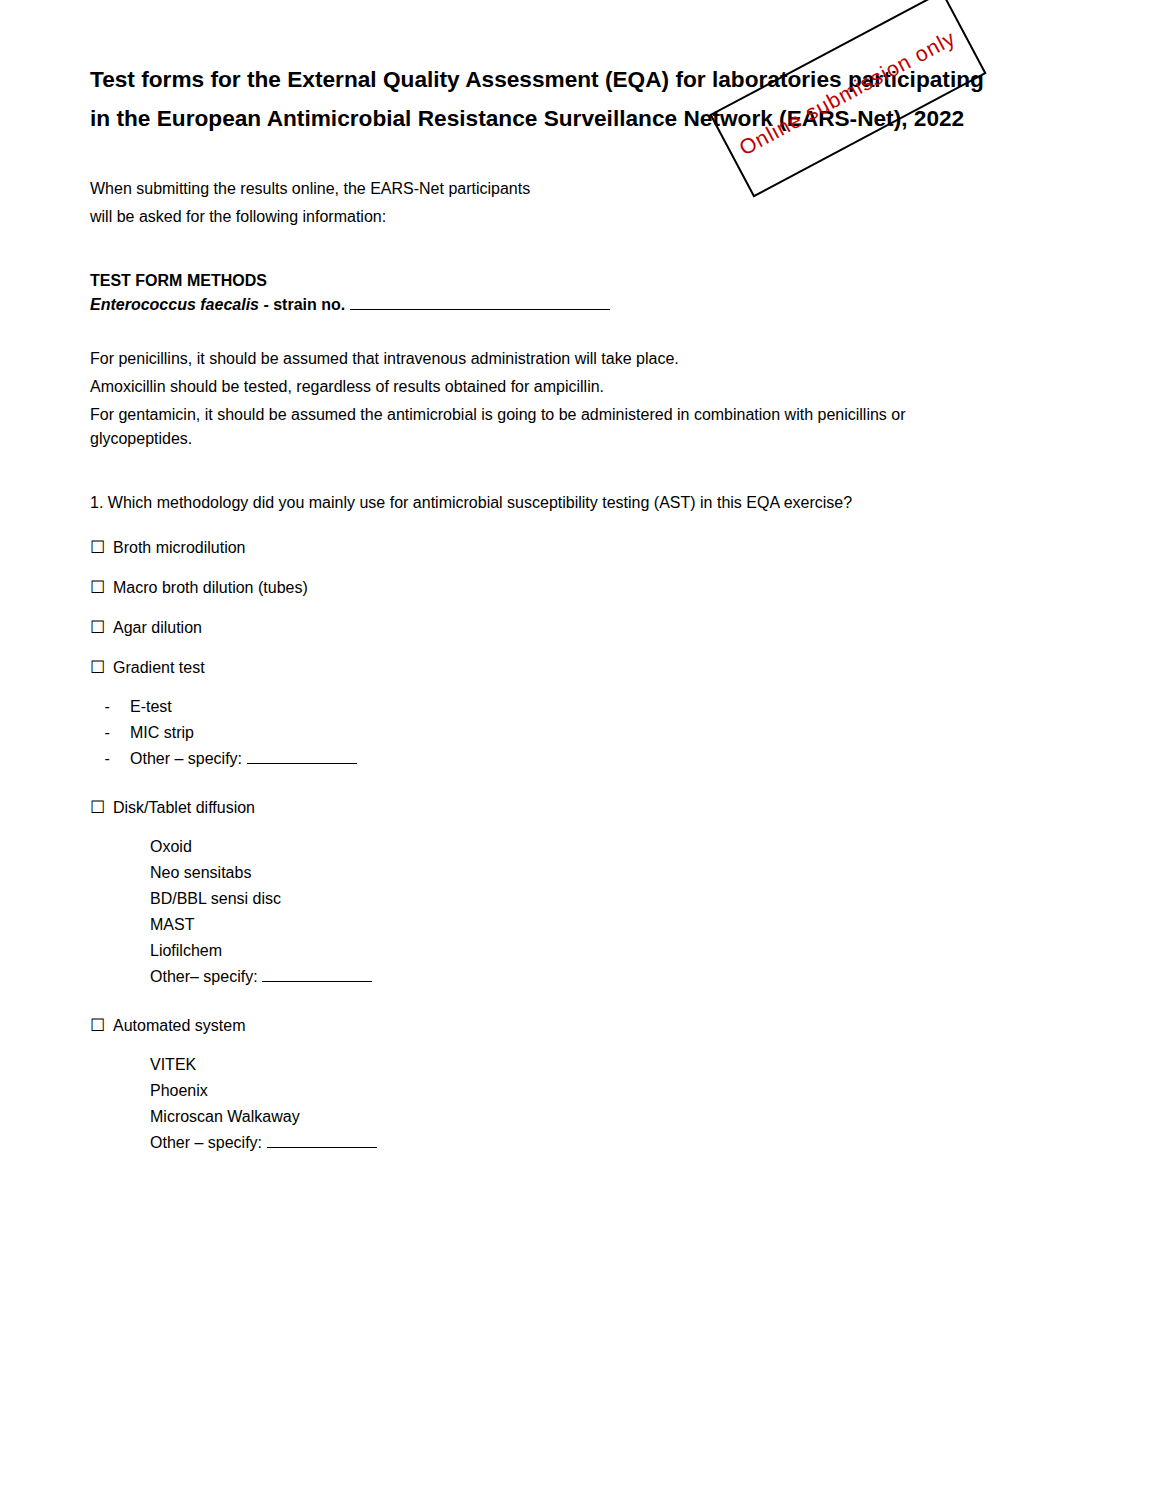Test forms for the External Quality Assessment (EQA) for laboratories participating in the European Antimicrobial Resistance Surveillance Network (EARS-Net), 2022
Online submission only
When submitting the results online, the EARS-Net participants
will be asked for the following information:
TEST FORM METHODS
Enterococcus faecalis - strain no.
For penicillins, it should be assumed that intravenous administration will take place.
Amoxicillin should be tested, regardless of results obtained for ampicillin.
For gentamicin, it should be assumed the antimicrobial is going to be administered in combination with penicillins or glycopeptides.
1. Which methodology did you mainly use for antimicrobial susceptibility testing (AST) in this EQA exercise?
Broth microdilution
Macro broth dilution (tubes)
Agar dilution
Gradient test
E-test
MIC strip
Other – specify:
Disk/Tablet diffusion
Oxoid
Neo sensitabs
BD/BBL sensi disc
MAST
Liofilchem
Other– specify:
Automated system
VITEK
Phoenix
Microscan Walkaway
Other – specify: